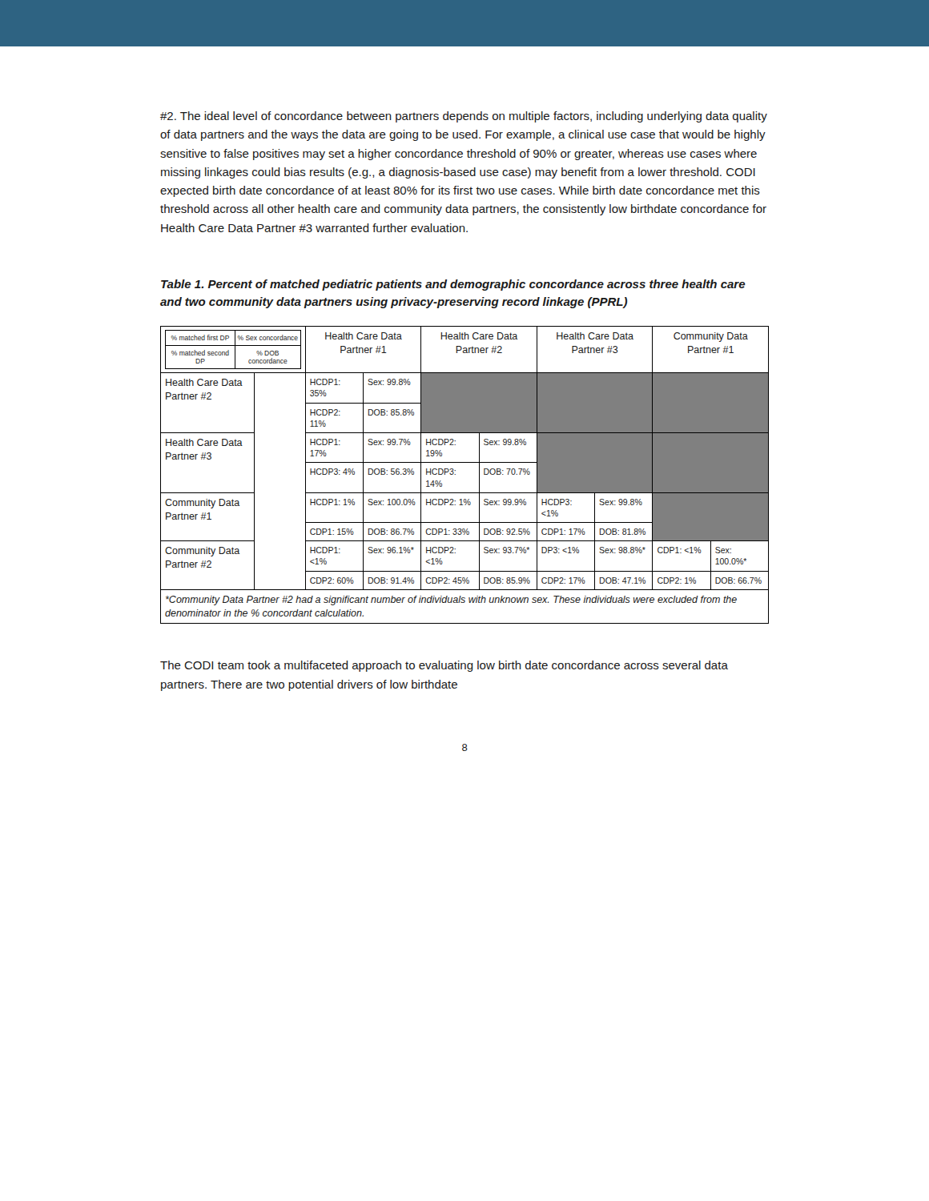#2. The ideal level of concordance between partners depends on multiple factors, including underlying data quality of data partners and the ways the data are going to be used. For example, a clinical use case that would be highly sensitive to false positives may set a higher concordance threshold of 90% or greater, whereas use cases where missing linkages could bias results (e.g., a diagnosis-based use case) may benefit from a lower threshold. CODI expected birth date concordance of at least 80% for its first two use cases. While birth date concordance met this threshold across all other health care and community data partners, the consistently low birthdate concordance for Health Care Data Partner #3 warranted further evaluation.
Table 1. Percent of matched pediatric patients and demographic concordance across three health care and two community data partners using privacy-preserving record linkage (PPRL)
| / % matched first DP / % Sex concordance / / % matched second DP / % DOB concordance / | Health Care Data Partner #1 | Health Care Data Partner #2 | Health Care Data Partner #3 | Community Data Partner #1 |
| Health Care Data Partner #2 | | HCDP1: 35% | Sex: 99.8% | | | |
| | HCDP2: 11% | DOB: 85.8% |
| Health Care Data Partner #3 | | HCDP1: 17% | Sex: 99.7% | HCDP2: 19% | Sex: 99.8% | | |
| | HCDP3: 4% | DOB: 56.3% | HCDP3: 14% | DOB: 70.7% |
| Community Data Partner #1 | | HCDP1: 1% | Sex: 100.0% | HCDP2: 1% | Sex: 99.9% | HCDP3: <1% | Sex: 99.8% | |
| | CDP1: 15% | DOB: 86.7% | CDP1: 33% | DOB: 92.5% | CDP1: 17% | DOB: 81.8% |
| Community Data Partner #2 | | HCDP1: <1% | Sex: 96.1%* | HCDP2: <1% | Sex: 93.7%* | DP3: <1% | Sex: 98.8%* | CDP1: <1% | Sex: 100.0%* |
| | CDP2: 60% | DOB: 91.4% | CDP2: 45% | DOB: 85.9% | CDP2: 17% | DOB: 47.1% | CDP2: 1% | DOB: 66.7% |
| *Community Data Partner #2 had a significant number of individuals with unknown sex. These individuals were excluded from the denominator in the % concordant calculation. |
The CODI team took a multifaceted approach to evaluating low birth date concordance across several data partners. There are two potential drivers of low birthdate
8